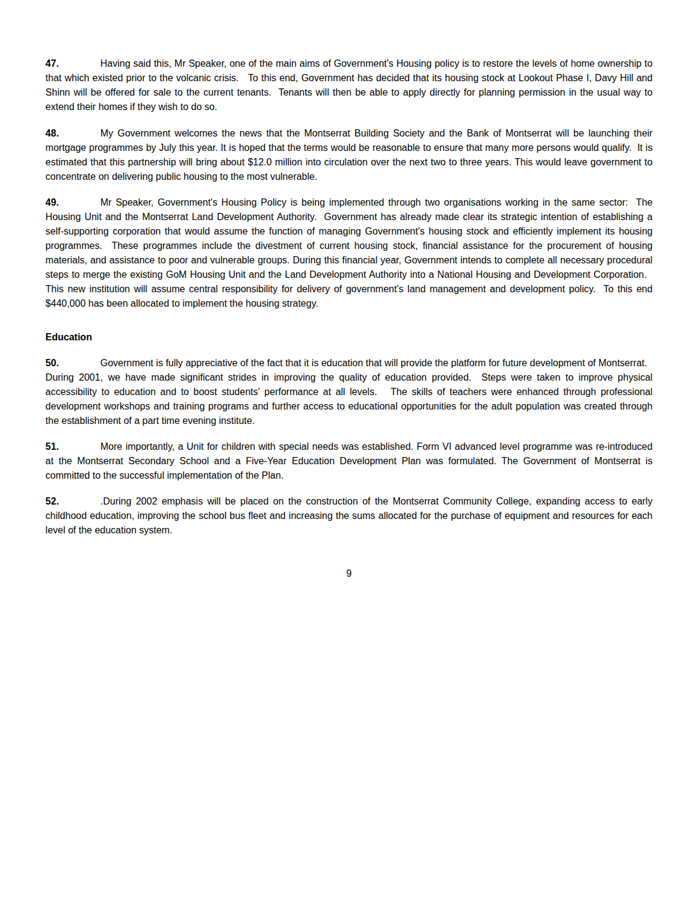47. Having said this, Mr Speaker, one of the main aims of Government's Housing policy is to restore the levels of home ownership to that which existed prior to the volcanic crisis. To this end, Government has decided that its housing stock at Lookout Phase I, Davy Hill and Shinn will be offered for sale to the current tenants. Tenants will then be able to apply directly for planning permission in the usual way to extend their homes if they wish to do so.
48. My Government welcomes the news that the Montserrat Building Society and the Bank of Montserrat will be launching their mortgage programmes by July this year. It is hoped that the terms would be reasonable to ensure that many more persons would qualify. It is estimated that this partnership will bring about $12.0 million into circulation over the next two to three years. This would leave government to concentrate on delivering public housing to the most vulnerable.
49. Mr Speaker, Government's Housing Policy is being implemented through two organisations working in the same sector: The Housing Unit and the Montserrat Land Development Authority. Government has already made clear its strategic intention of establishing a self-supporting corporation that would assume the function of managing Government's housing stock and efficiently implement its housing programmes. These programmes include the divestment of current housing stock, financial assistance for the procurement of housing materials, and assistance to poor and vulnerable groups. During this financial year, Government intends to complete all necessary procedural steps to merge the existing GoM Housing Unit and the Land Development Authority into a National Housing and Development Corporation. This new institution will assume central responsibility for delivery of government's land management and development policy. To this end $440,000 has been allocated to implement the housing strategy.
Education
50. Government is fully appreciative of the fact that it is education that will provide the platform for future development of Montserrat. During 2001, we have made significant strides in improving the quality of education provided. Steps were taken to improve physical accessibility to education and to boost students' performance at all levels. The skills of teachers were enhanced through professional development workshops and training programs and further access to educational opportunities for the adult population was created through the establishment of a part time evening institute.
51. More importantly, a Unit for children with special needs was established. Form VI advanced level programme was re-introduced at the Montserrat Secondary School and a Five-Year Education Development Plan was formulated. The Government of Montserrat is committed to the successful implementation of the Plan.
52. .During 2002 emphasis will be placed on the construction of the Montserrat Community College, expanding access to early childhood education, improving the school bus fleet and increasing the sums allocated for the purchase of equipment and resources for each level of the education system.
9